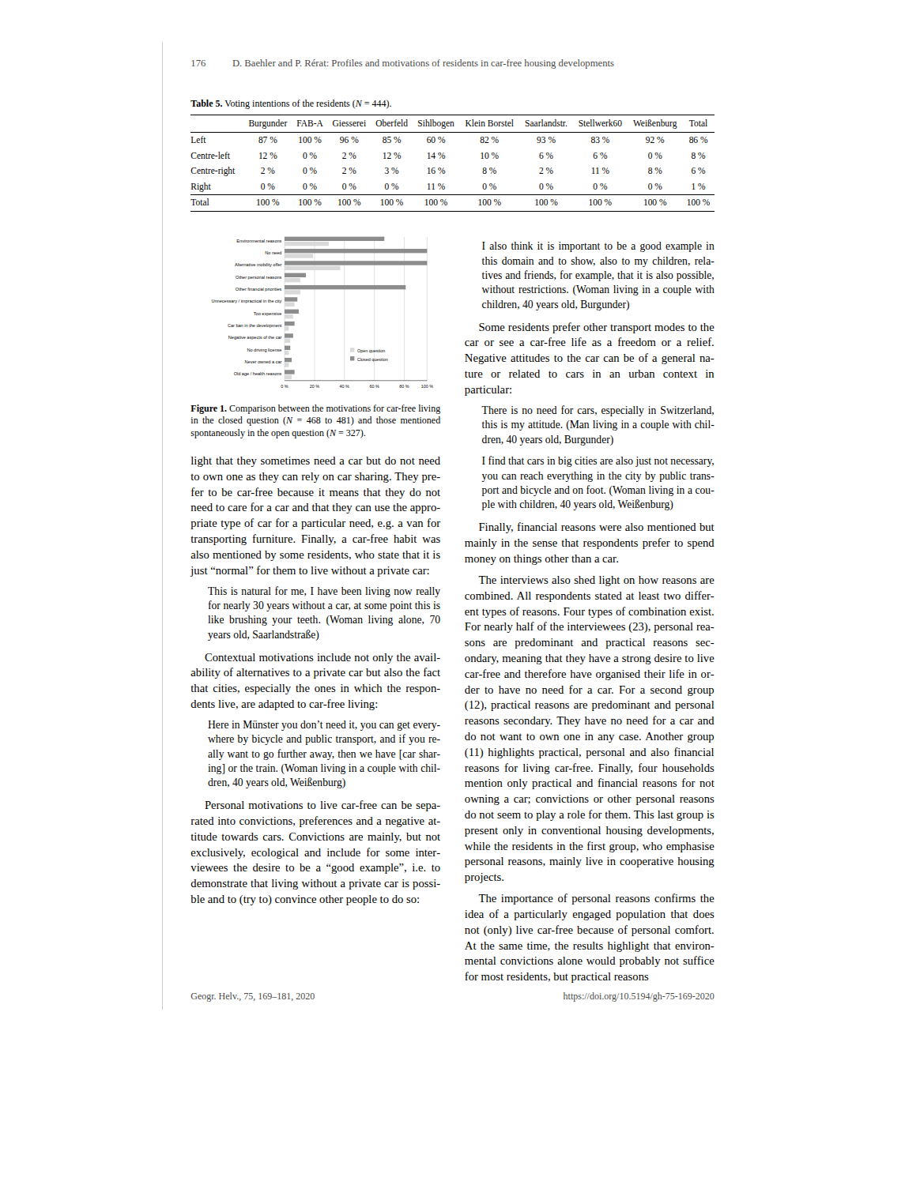176 D. Baehler and P. Rérat: Profiles and motivations of residents in car-free housing developments
Table 5. Voting intentions of the residents (N = 444).
| | Burgunder | FAB-A | Giesserei | Oberfeld | Sihlbogen | Klein Borstel | Saarlandstr. | Stellwerk60 | Weißenburg | Total |
| --- | --- | --- | --- | --- | --- | --- | --- | --- | --- | --- |
| Left | 87 % | 100 % | 96 % | 85 % | 60 % | 82 % | 93 % | 83 % | 92 % | 86 % |
| Centre-left | 12 % | 0 % | 2 % | 12 % | 14 % | 10 % | 6 % | 6 % | 0 % | 8 % |
| Centre-right | 2 % | 0 % | 2 % | 3 % | 16 % | 8 % | 2 % | 11 % | 8 % | 6 % |
| Right | 0 % | 0 % | 0 % | 0 % | 11 % | 0 % | 0 % | 0 % | 0 % | 1 % |
| Total | 100 % | 100 % | 100 % | 100 % | 100 % | 100 % | 100 % | 100 % | 100 % | 100 % |
Environmental reasons No need Alternative mobility offer Other personal reasons Other financial priorities Unnecessary / impractical in the city Too expensive Car ban in the development Negative aspects of the car No driving license Never owned a car Old age / health reasons 0 % 20 % 40 % 60 % 80 % 100 % Open question Closed question
Figure 1. Comparison between the motivations for car-free living in the closed question (N = 468 to 481) and those mentioned spontaneously in the open question (N = 327).
light that they sometimes need a car but do not need to own one as they can rely on car sharing. They prefer to be car-free because it means that they do not need to care for a car and that they can use the appropriate type of car for a particular need, e.g. a van for transporting furniture. Finally, a car-free habit was also mentioned by some residents, who state that it is just “normal” for them to live without a private car:
This is natural for me, I have been living now really for nearly 30 years without a car, at some point this is like brushing your teeth. (Woman living alone, 70 years old, Saarlandstraße)
Contextual motivations include not only the availability of alternatives to a private car but also the fact that cities, especially the ones in which the respondents live, are adapted to car-free living:
Here in Münster you don’t need it, you can get everywhere by bicycle and public transport, and if you really want to go further away, then we have [car sharing] or the train. (Woman living in a couple with children, 40 years old, Weißenburg)
Personal motivations to live car-free can be separated into convictions, preferences and a negative attitude towards cars. Convictions are mainly, but not exclusively, ecological and include for some interviewees the desire to be a “good example”, i.e. to demonstrate that living without a private car is possible and to (try to) convince other people to do so:
I also think it is important to be a good example in this domain and to show, also to my children, relatives and friends, for example, that it is also possible, without restrictions. (Woman living in a couple with children, 40 years old, Burgunder)
Some residents prefer other transport modes to the car or see a car-free life as a freedom or a relief. Negative attitudes to the car can be of a general nature or related to cars in an urban context in particular:
There is no need for cars, especially in Switzerland, this is my attitude. (Man living in a couple with children, 40 years old, Burgunder)
I find that cars in big cities are also just not necessary, you can reach everything in the city by public transport and bicycle and on foot. (Woman living in a couple with children, 40 years old, Weißenburg)
Finally, financial reasons were also mentioned but mainly in the sense that respondents prefer to spend money on things other than a car.
The interviews also shed light on how reasons are combined. All respondents stated at least two different types of reasons. Four types of combination exist. For nearly half of the interviewees (23), personal reasons are predominant and practical reasons secondary, meaning that they have a strong desire to live car-free and therefore have organised their life in order to have no need for a car. For a second group (12), practical reasons are predominant and personal reasons secondary. They have no need for a car and do not want to own one in any case. Another group (11) highlights practical, personal and also financial reasons for living car-free. Finally, four households mention only practical and financial reasons for not owning a car; convictions or other personal reasons do not seem to play a role for them. This last group is present only in conventional housing developments, while the residents in the first group, who emphasise personal reasons, mainly live in cooperative housing projects.
The importance of personal reasons confirms the idea of a particularly engaged population that does not (only) live car-free because of personal comfort. At the same time, the results highlight that environmental convictions alone would probably not suffice for most residents, but practical reasons
Geogr. Helv., 75, 169–181, 2020 https://doi.org/10.5194/gh-75-169-2020